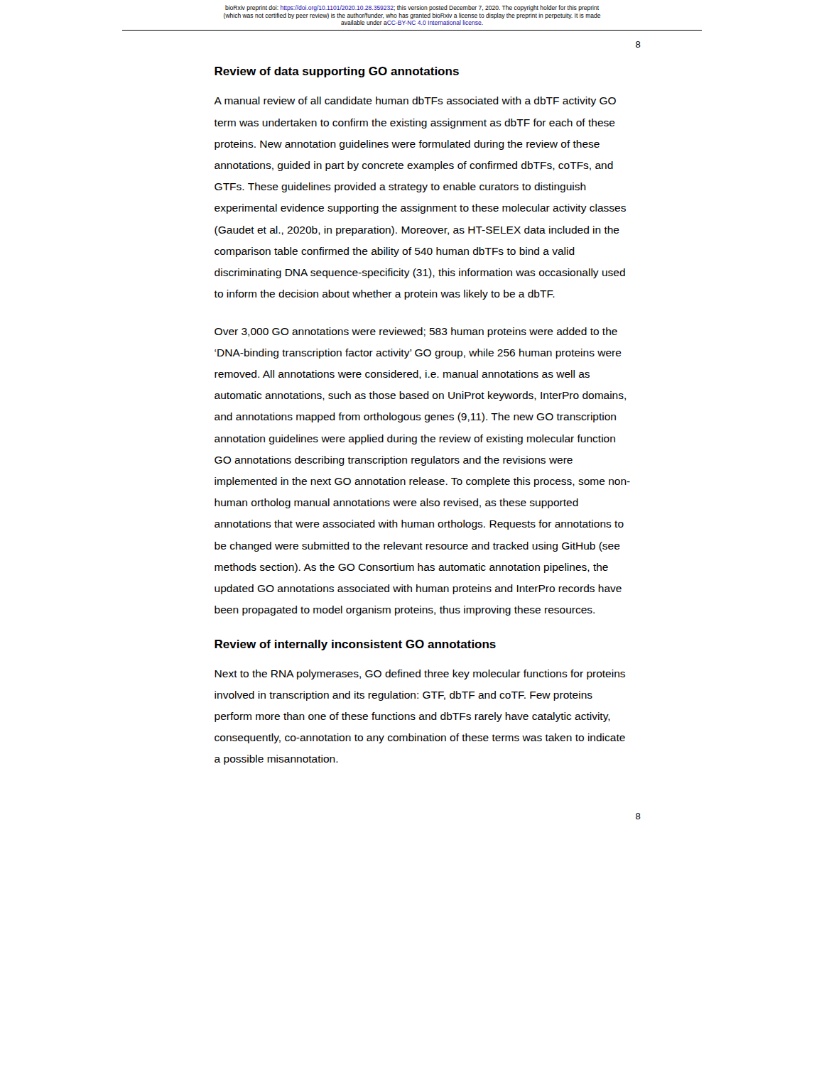bioRxiv preprint doi: https://doi.org/10.1101/2020.10.28.359232; this version posted December 7, 2020. The copyright holder for this preprint (which was not certified by peer review) is the author/funder, who has granted bioRxiv a license to display the preprint in perpetuity. It is made available under aCC-BY-NC 4.0 International license.
8
Review of data supporting GO annotations
A manual review of all candidate human dbTFs associated with a dbTF activity GO term was undertaken to confirm the existing assignment as dbTF for each of these proteins. New annotation guidelines were formulated during the review of these annotations, guided in part by concrete examples of confirmed dbTFs, coTFs, and GTFs. These guidelines provided a strategy to enable curators to distinguish experimental evidence supporting the assignment to these molecular activity classes (Gaudet et al., 2020b, in preparation). Moreover, as HT-SELEX data included in the comparison table confirmed the ability of 540 human dbTFs to bind a valid discriminating DNA sequence-specificity (31), this information was occasionally used to inform the decision about whether a protein was likely to be a dbTF.
Over 3,000 GO annotations were reviewed; 583 human proteins were added to the ‘DNA-binding transcription factor activity’ GO group, while 256 human proteins were removed. All annotations were considered, i.e. manual annotations as well as automatic annotations, such as those based on UniProt keywords, InterPro domains, and annotations mapped from orthologous genes (9,11). The new GO transcription annotation guidelines were applied during the review of existing molecular function GO annotations describing transcription regulators and the revisions were implemented in the next GO annotation release. To complete this process, some non-human ortholog manual annotations were also revised, as these supported annotations that were associated with human orthologs. Requests for annotations to be changed were submitted to the relevant resource and tracked using GitHub (see methods section). As the GO Consortium has automatic annotation pipelines, the updated GO annotations associated with human proteins and InterPro records have been propagated to model organism proteins, thus improving these resources.
Review of internally inconsistent GO annotations
Next to the RNA polymerases, GO defined three key molecular functions for proteins involved in transcription and its regulation: GTF, dbTF and coTF. Few proteins perform more than one of these functions and dbTFs rarely have catalytic activity, consequently, co-annotation to any combination of these terms was taken to indicate a possible misannotation.
8